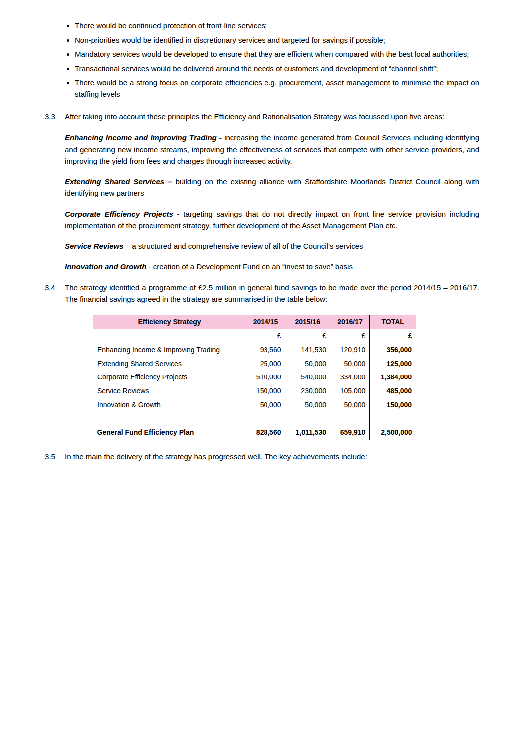There would be continued protection of front-line services;
Non-priorities would be identified in discretionary services and targeted for savings if possible;
Mandatory services would be developed to ensure that they are efficient when compared with the best local authorities;
Transactional services would be delivered around the needs of customers and development of “channel shift”;
There would be a strong focus on corporate efficiencies e.g. procurement, asset management to minimise the impact on staffing levels
3.3
After taking into account these principles the Efficiency and Rationalisation Strategy was focussed upon five areas:
Enhancing Income and Improving Trading - increasing the income generated from Council Services including identifying and generating new income streams, improving the effectiveness of services that compete with other service providers, and improving the yield from fees and charges through increased activity.
Extending Shared Services – building on the existing alliance with Staffordshire Moorlands District Council along with identifying new partners
Corporate Efficiency Projects - targeting savings that do not directly impact on front line service provision including implementation of the procurement strategy, further development of the Asset Management Plan etc.
Service Reviews – a structured and comprehensive review of all of the Council’s services
Innovation and Growth - creation of a Development Fund on an “invest to save” basis
3.4
The strategy identified a programme of £2.5 million in general fund savings to be made over the period 2014/15 – 2016/17. The financial savings agreed in the strategy are summarised in the table below:
| Efficiency Strategy | 2014/15 | 2015/16 | 2016/17 | TOTAL |
| --- | --- | --- | --- | --- |
| | £ | £ | £ | £ |
| Enhancing Income & Improving Trading | 93,560 | 141,530 | 120,910 | 356,000 |
| Extending Shared Services | 25,000 | 50,000 | 50,000 | 125,000 |
| Corporate Efficiency Projects | 510,000 | 540,000 | 334,000 | 1,384,000 |
| Service Reviews | 150,000 | 230,000 | 105,000 | 485,000 |
| Innovation & Growth | 50,000 | 50,000 | 50,000 | 150,000 |
| General Fund Efficiency Plan | 828,560 | 1,011,530 | 659,910 | 2,500,000 |
3.5
In the main the delivery of the strategy has progressed well. The key achievements include: